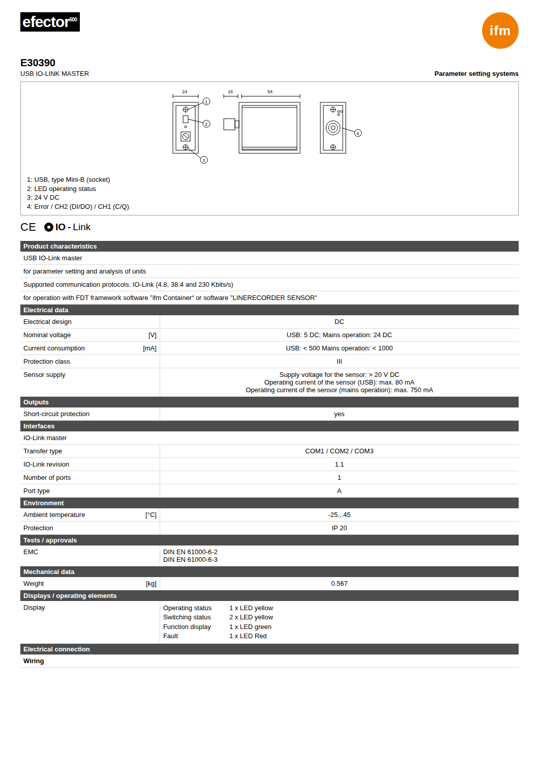efector500
ifm
E30390
USB IO-LINK MASTER
Parameter setting systems
24 1 2 3 16 54 4
1: USB, type Mini-B (socket)
2: LED operating status
3: 24 V DC
4: Error / CH2 (DI/DO) / CH1 (C/Q)
C E IO-Link
| Product characteristics |
| --- |
| USB IO-Link master |
| for parameter setting and analysis of units |
| Supported communication protocols: IO-Link (4.8, 38.4 and 230 Kbits/s) |
| for operation with FDT framework software "ifm Container“ or software "LINERECORDER SENSOR" |
| Electrical data |
| Electrical design | DC |
| Nominal voltage [V] | USB: 5 DC; Mains operation: 24 DC |
| Current consumption [mA] | USB: < 500 Mains operation: < 1000 |
| Protection class | III |
| Sensor supply | Supply voltage for the sensor: > 20 V DC Operating current of the sensor (USB): max. 80 mA Operating current of the sensor (mains operation): max. 750 mA |
| Outputs |
| Short-circuit protection | yes |
| Interfaces |
| IO-Link master |
| Transfer type | COM1 / COM2 / COM3 |
| IO-Link revision | 1.1 |
| Number of ports | 1 |
| Port type | A |
| Environment |
| Ambient temperature [°C] | -25...45 |
| Protection | IP 20 |
| Tests / approvals |
| EMC | DIN EN 61000-6-2 DIN EN 61000-6-3 |
| Mechanical data |
| Weight [kg] | 0.567 |
| Displays / operating elements |
| Display | Operating status 1 x LED yellow Switching status 2 x LED yellow Function display 1 x LED green Fault 1 x LED Red |
| Electrical connection |
| Wiring |